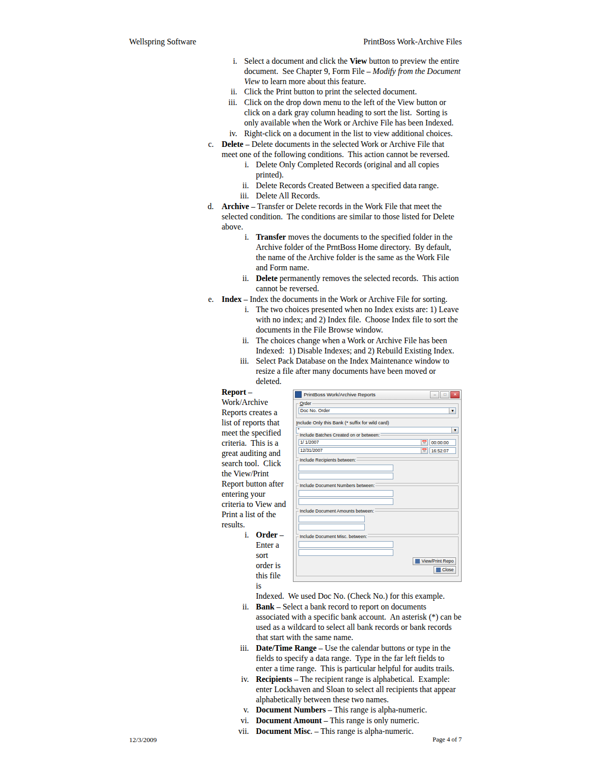Wellspring Software
PrintBoss Work-Archive Files
Select a document and click the View button to preview the entire document. See Chapter 9, Form File – Modify from the Document View to learn more about this feature.
Click the Print button to print the selected document.
Click on the drop down menu to the left of the View button or click on a dark gray column heading to sort the list. Sorting is only available when the Work or Archive File has been Indexed.
Right-click on a document in the list to view additional choices.
Delete – Delete documents in the selected Work or Archive File that meet one of the following conditions. This action cannot be reversed.
Delete Only Completed Records (original and all copies printed).
Delete Records Created Between a specified data range.
Delete All Records.
Archive – Transfer or Delete records in the Work File that meet the selected condition. The conditions are similar to those listed for Delete above.
Transfer moves the documents to the specified folder in the Archive folder of the PrntBoss Home directory. By default, the name of the Archive folder is the same as the Work File and Form name.
Delete permanently removes the selected records. This action cannot be reversed.
Index – Index the documents in the Work or Archive File for sorting.
The two choices presented when no Index exists are: 1) Leave with no index; and 2) Index file. Choose Index file to sort the documents in the File Browse window.
The choices change when a Work or Archive File has been Indexed: 1) Disable Indexes; and 2) Rebuild Existing Index.
Select Pack Database on the Index Maintenance window to resize a file after many documents have been moved or deleted.
PrintBoss Work/Archive Reports
–
□
✕
Order
Doc No. Order▼
Include Only this Bank (* suffix for wild card)
*▼
Include Batches Created on or between:
1/ 1/2007📅
00:00:00
12/31/2007📅
16:52:07
Include Recipients between:
Include Document Numbers between:
Include Document Amounts between:
Include Document Misc. between:
View/Print Repo
Close
Report – Work/Archive Reports creates a list of reports that meet the specified criteria. This is a great auditing and search tool. Click the View/Print Report button after entering your criteria to View and Print a list of the results.
Order – Enter a sort order is this file is Indexed. We used Doc No. (Check No.) for this example.
Bank – Select a bank record to report on documents associated with a specific bank account. An asterisk (*) can be used as a wildcard to select all bank records or bank records that start with the same name.
Date/Time Range – Use the calendar buttons or type in the fields to specify a data range. Type in the far left fields to enter a time range. This is particular helpful for audits trails.
Recipients – The recipient range is alphabetical. Example: enter Lockhaven and Sloan to select all recipients that appear alphabetically between these two names.
Document Numbers – This range is alpha-numeric.
Document Amount – This range is only numeric.
Document Misc. – This range is alpha-numeric.
12/3/2009
Page 4 of 7